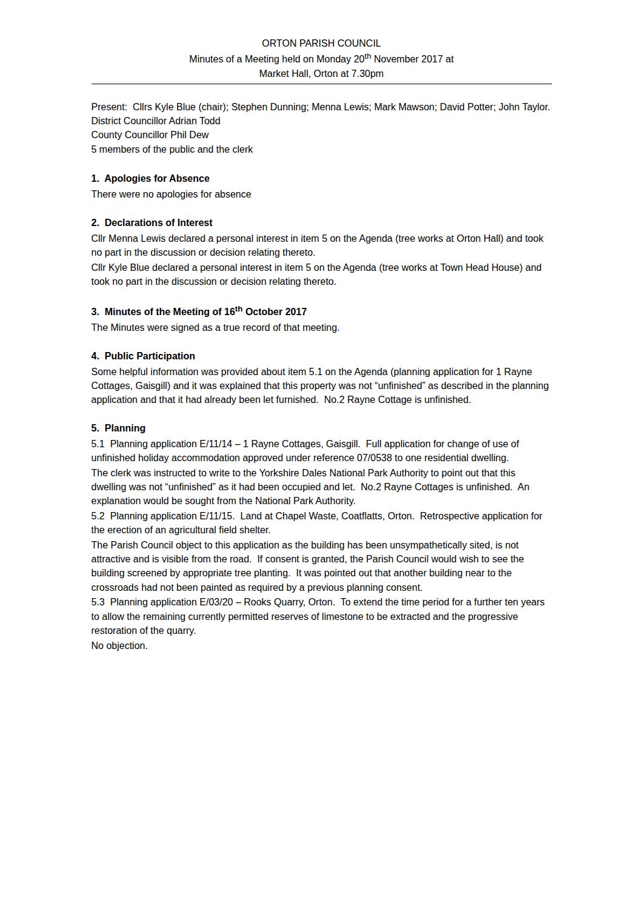ORTON PARISH COUNCIL
Minutes of a Meeting held on Monday 20th November 2017 at
Market Hall, Orton at 7.30pm
Present: Cllrs Kyle Blue (chair); Stephen Dunning; Menna Lewis; Mark Mawson; David Potter; John Taylor.
District Councillor Adrian Todd
County Councillor Phil Dew
5 members of the public and the clerk
1. Apologies for Absence
There were no apologies for absence
2. Declarations of Interest
Cllr Menna Lewis declared a personal interest in item 5 on the Agenda (tree works at Orton Hall) and took no part in the discussion or decision relating thereto.
Cllr Kyle Blue declared a personal interest in item 5 on the Agenda (tree works at Town Head House) and took no part in the discussion or decision relating thereto.
3. Minutes of the Meeting of 16th October 2017
The Minutes were signed as a true record of that meeting.
4. Public Participation
Some helpful information was provided about item 5.1 on the Agenda (planning application for 1 Rayne Cottages, Gaisgill) and it was explained that this property was not “unfinished” as described in the planning application and that it had already been let furnished. No.2 Rayne Cottage is unfinished.
5. Planning
5.1 Planning application E/11/14 – 1 Rayne Cottages, Gaisgill. Full application for change of use of unfinished holiday accommodation approved under reference 07/0538 to one residential dwelling.
The clerk was instructed to write to the Yorkshire Dales National Park Authority to point out that this dwelling was not “unfinished” as it had been occupied and let. No.2 Rayne Cottages is unfinished. An explanation would be sought from the National Park Authority.
5.2 Planning application E/11/15. Land at Chapel Waste, Coatflatts, Orton. Retrospective application for the erection of an agricultural field shelter.
The Parish Council object to this application as the building has been unsympathetically sited, is not attractive and is visible from the road. If consent is granted, the Parish Council would wish to see the building screened by appropriate tree planting. It was pointed out that another building near to the crossroads had not been painted as required by a previous planning consent.
5.3 Planning application E/03/20 – Rooks Quarry, Orton. To extend the time period for a further ten years to allow the remaining currently permitted reserves of limestone to be extracted and the progressive restoration of the quarry.
No objection.